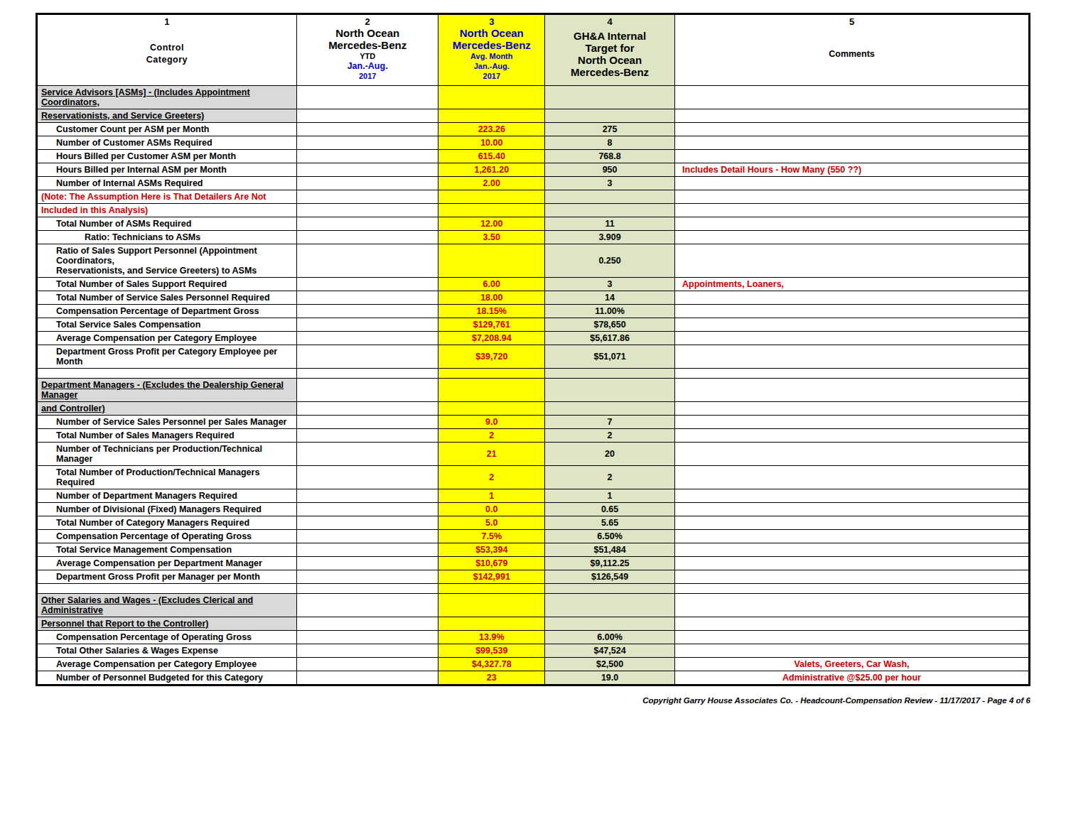| 1 | 2 | 3 | 4 | 5 |
| Control Category | North Ocean Mercedes-Benz YTD Jan.-Aug. 2017 | North Ocean Mercedes-Benz Avg. Month Jan.-Aug. 2017 | GH&A Internal Target for North Ocean Mercedes-Benz | Comments |
| Service Advisors [ASMs] - (Includes Appointment Coordinators, | | | | |
| Reservationists, and Service Greeters) | | | | |
| Customer Count per ASM per Month | | 223.26 | 275 | |
| Number of Customer ASMs Required | | 10.00 | 8 | |
| Hours Billed per Customer ASM per Month | | 615.40 | 768.8 | |
| Hours Billed per Internal ASM per Month | | 1,261.20 | 950 | Includes Detail Hours - How Many (550 ??) |
| Number of Internal ASMs Required | | 2.00 | 3 | |
| (Note: The Assumption Here is That Detailers Are Not | | | | |
| Included in this Analysis) | | | | |
| Total Number of ASMs Required | | 12.00 | 11 | |
| Ratio: Technicians to ASMs | | 3.50 | 3.909 | |
| Ratio of Sales Support Personnel (Appointment Coordinators, Reservationists, and Service Greeters) to ASMs | | | 0.250 | |
| Total Number of Sales Support Required | | 6.00 | 3 | Appointments, Loaners, |
| Total Number of Service Sales Personnel Required | | 18.00 | 14 | |
| Compensation Percentage of Department Gross | | 18.15% | 11.00% | |
| Total Service Sales Compensation | | $129,761 | $78,650 | |
| Average Compensation per Category Employee | | $7,208.94 | $5,617.86 | |
| Department Gross Profit per Category Employee per Month | | $39,720 | $51,071 | |
| Department Managers - (Excludes the Dealership General Manager | | | | |
| and Controller) | | | | |
| Number of Service Sales Personnel per Sales Manager | | 9.0 | 7 | |
| Total Number of Sales Managers Required | | 2 | 2 | |
| Number of Technicians per Production/Technical Manager | | 21 | 20 | |
| Total Number of Production/Technical Managers Required | | 2 | 2 | |
| Number of Department Managers Required | | 1 | 1 | |
| Number of Divisional (Fixed) Managers Required | | 0.0 | 0.65 | |
| Total Number of Category Managers Required | | 5.0 | 5.65 | |
| Compensation Percentage of Operating Gross | | 7.5% | 6.50% | |
| Total Service Management Compensation | | $53,394 | $51,484 | |
| Average Compensation per Department Manager | | $10,679 | $9,112.25 | |
| Department Gross Profit per Manager per Month | | $142,991 | $126,549 | |
| Other Salaries and Wages - (Excludes Clerical and Administrative | | | | |
| Personnel that Report to the Controller) | | | | |
| Compensation Percentage of Operating Gross | | 13.9% | 6.00% | |
| Total Other Salaries & Wages Expense | | $99,539 | $47,524 | |
| Average Compensation per Category Employee | | $4,327.78 | $2,500 | Valets, Greeters, Car Wash, |
| Number of Personnel Budgeted for this Category | | 23 | 19.0 | Administrative @$25.00 per hour |
Copyright Garry House Associates Co. - Headcount-Compensation Review - 11/17/2017 - Page 4 of 6